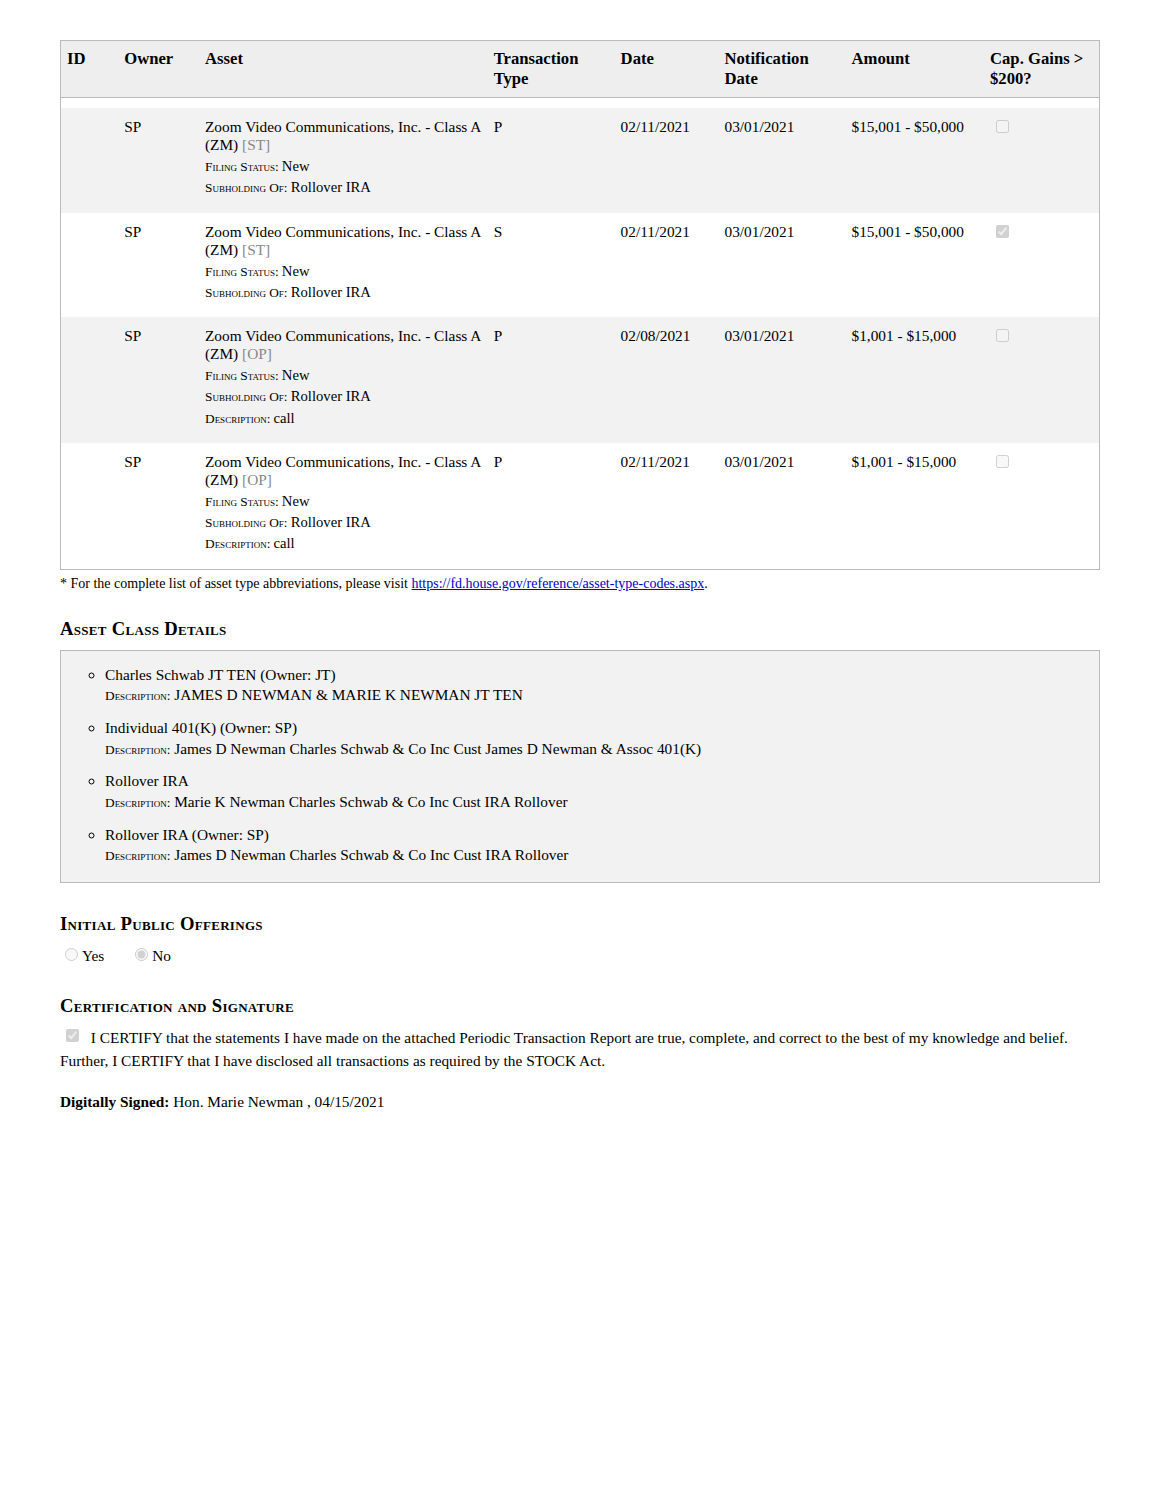| ID | Owner | Asset | Transaction Type | Date | Notification Date | Amount | Cap. Gains > $200? |
| --- | --- | --- | --- | --- | --- | --- | --- |
| | SP | Zoom Video Communications, Inc. - Class A (ZM) [ST] Filing Status: New Subholding Of: Rollover IRA | P | 02/11/2021 | 03/01/2021 | $15,001 - $50,000 | |
| | SP | Zoom Video Communications, Inc. - Class A (ZM) [ST] Filing Status: New Subholding Of: Rollover IRA | S | 02/11/2021 | 03/01/2021 | $15,001 - $50,000 | |
| | SP | Zoom Video Communications, Inc. - Class A (ZM) [OP] Filing Status: New Subholding Of: Rollover IRA Description: call | P | 02/08/2021 | 03/01/2021 | $1,001 - $15,000 | |
| | SP | Zoom Video Communications, Inc. - Class A (ZM) [OP] Filing Status: New Subholding Of: Rollover IRA Description: call | P | 02/11/2021 | 03/01/2021 | $1,001 - $15,000 | |
* For the complete list of asset type abbreviations, please visit https://fd.house.gov/reference/asset-type-codes.aspx.
Asset Class Details
Charles Schwab JT TEN (Owner: JT)
Description: JAMES D NEWMAN & MARIE K NEWMAN JT TEN
Individual 401(K) (Owner: SP)
Description: James D Newman Charles Schwab & Co Inc Cust James D Newman & Assoc 401(K)
Rollover IRA
Description: Marie K Newman Charles Schwab & Co Inc Cust IRA Rollover
Rollover IRA (Owner: SP)
Description: James D Newman Charles Schwab & Co Inc Cust IRA Rollover
Initial Public Offerings
Yes No
Certification and Signature
I CERTIFY that the statements I have made on the attached Periodic Transaction Report are true, complete, and correct to the best of my knowledge and belief. Further, I CERTIFY that I have disclosed all transactions as required by the STOCK Act.
Digitally Signed: Hon. Marie Newman , 04/15/2021